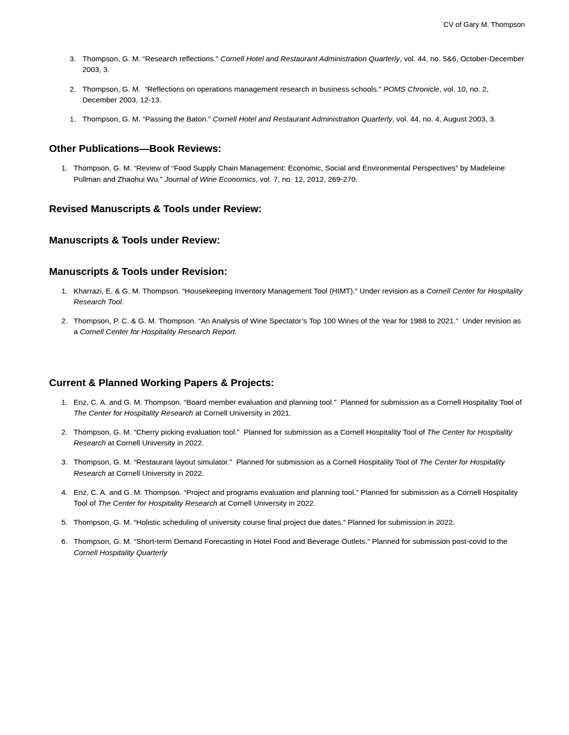CV of Gary M. Thompson
3. Thompson, G. M. “Research reflections.” Cornell Hotel and Restaurant Administration Quarterly, vol. 44, no. 5&6, October-December 2003, 3.
2. Thompson, G. M. “Reflections on operations management research in business schools.” POMS Chronicle, vol. 10, no. 2, December 2003, 12-13.
1. Thompson, G. M. “Passing the Baton.” Cornell Hotel and Restaurant Administration Quarterly, vol. 44, no. 4, August 2003, 3.
Other Publications—Book Reviews:
Thompson, G. M. “Review of “Food Supply Chain Management: Economic, Social and Environmental Perspectives” by Madeleine Pullman and Zhaohui Wu.” Journal of Wine Economics, vol. 7, no. 12, 2012, 269-270.
Revised Manuscripts & Tools under Review:
Manuscripts & Tools under Review:
Manuscripts & Tools under Revision:
Kharrazi, E. & G. M. Thompson. “Housekeeping Inventory Management Tool (HIMT).” Under revision as a Cornell Center for Hospitality Research Tool.
Thompson, P. C. & G. M. Thompson. “An Analysis of Wine Spectator’s Top 100 Wines of the Year for 1988 to 2021.” Under revision as a Cornell Center for Hospitality Research Report.
Current & Planned Working Papers & Projects:
Enz, C. A. and G. M. Thompson. “Board member evaluation and planning tool.” Planned for submission as a Cornell Hospitality Tool of The Center for Hospitality Research at Cornell University in 2021.
Thompson, G. M. “Cherry picking evaluation tool.” Planned for submission as a Cornell Hospitality Tool of The Center for Hospitality Research at Cornell University in 2022.
Thompson, G. M. “Restaurant layout simulator.” Planned for submission as a Cornell Hospitality Tool of The Center for Hospitality Research at Cornell University in 2022.
Enz, C. A. and G. M. Thompson. “Project and programs evaluation and planning tool.” Planned for submission as a Cornell Hospitality Tool of The Center for Hospitality Research at Cornell University in 2022.
Thompson, G. M. “Holistic scheduling of university course final project due dates.” Planned for submission in 2022.
Thompson, G. M. “Short-term Demand Forecasting in Hotel Food and Beverage Outlets.” Planned for submission post-covid to the Cornell Hospitality Quarterly